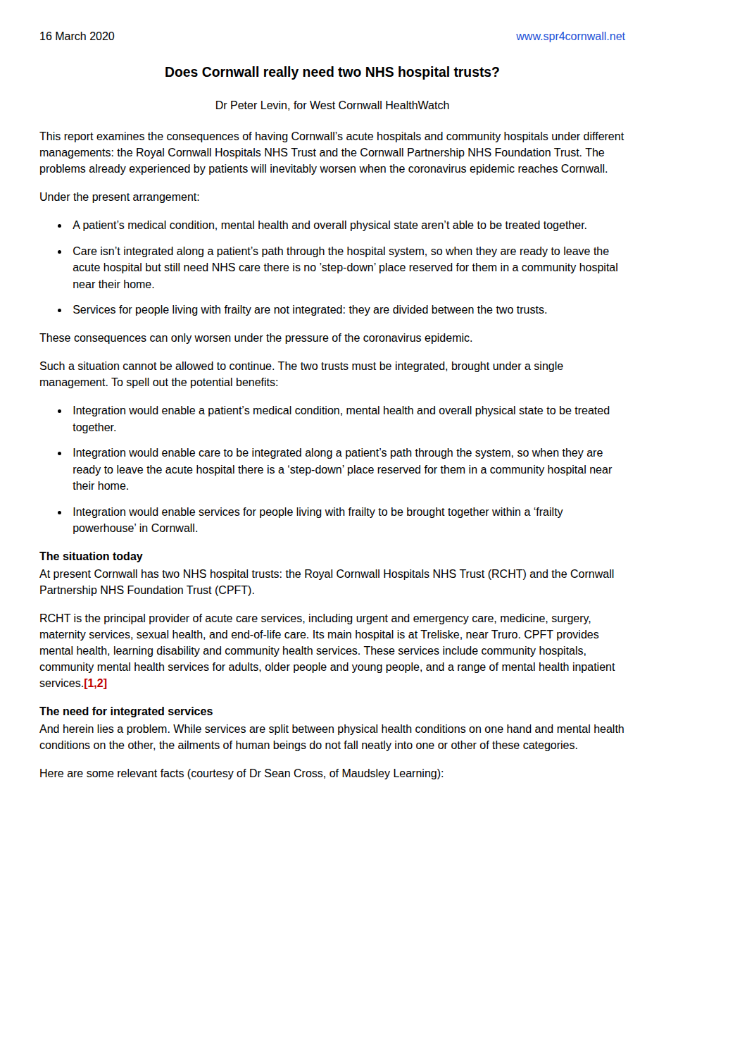16 March 2020 www.spr4cornwall.net
Does Cornwall really need two NHS hospital trusts?
Dr Peter Levin, for West Cornwall HealthWatch
This report examines the consequences of having Cornwall’s acute hospitals and community hospitals under different managements: the Royal Cornwall Hospitals NHS Trust and the Cornwall Partnership NHS Foundation Trust. The problems already experienced by patients will inevitably worsen when the coronavirus epidemic reaches Cornwall.
Under the present arrangement:
A patient’s medical condition, mental health and overall physical state aren’t able to be treated together.
Care isn’t integrated along a patient’s path through the hospital system, so when they are ready to leave the acute hospital but still need NHS care there is no ’step-down’ place reserved for them in a community hospital near their home.
Services for people living with frailty are not integrated: they are divided between the two trusts.
These consequences can only worsen under the pressure of the coronavirus epidemic.
Such a situation cannot be allowed to continue. The two trusts must be integrated, brought under a single management. To spell out the potential benefits:
Integration would enable a patient’s medical condition, mental health and overall physical state to be treated together.
Integration would enable care to be integrated along a patient’s path through the system, so when they are ready to leave the acute hospital there is a ‘step-down’ place reserved for them in a community hospital near their home.
Integration would enable services for people living with frailty to be brought together within a ‘frailty powerhouse’ in Cornwall.
The situation today
At present Cornwall has two NHS hospital trusts: the Royal Cornwall Hospitals NHS Trust (RCHT) and the Cornwall Partnership NHS Foundation Trust (CPFT).
RCHT is the principal provider of acute care services, including urgent and emergency care, medicine, surgery, maternity services, sexual health, and end-of-life care. Its main hospital is at Treliske, near Truro. CPFT provides mental health, learning disability and community health services. These services include community hospitals, community mental health services for adults, older people and young people, and a range of mental health inpatient services.[1,2]
The need for integrated services
And herein lies a problem. While services are split between physical health conditions on one hand and mental health conditions on the other, the ailments of human beings do not fall neatly into one or other of these categories.
Here are some relevant facts (courtesy of Dr Sean Cross, of Maudsley Learning):